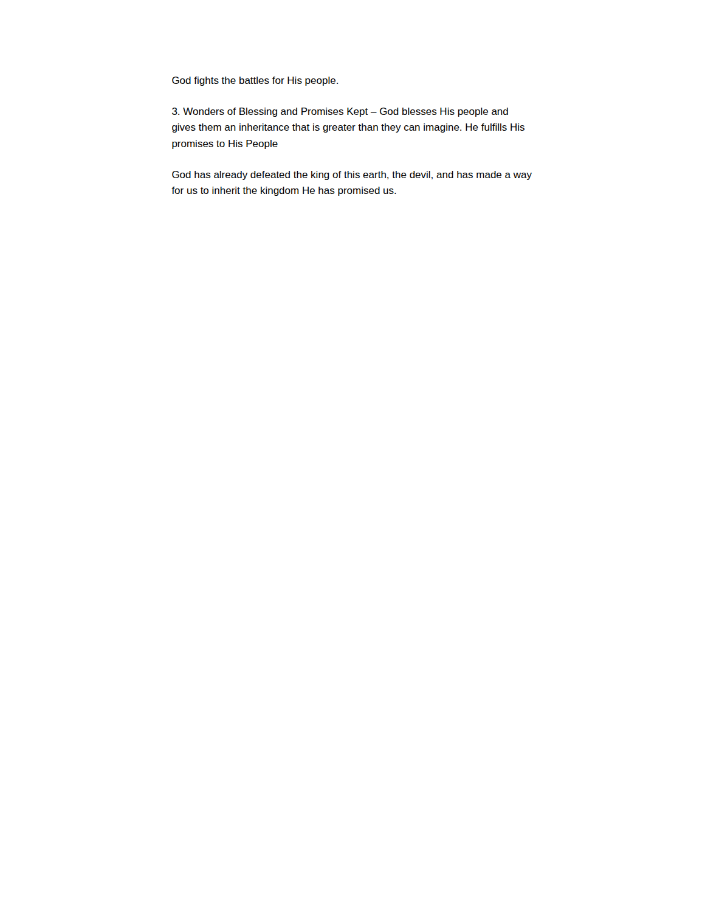God fights the battles for His people.
3. Wonders of Blessing and Promises Kept – God blesses His people and gives them an inheritance that is greater than they can imagine. He fulfills His promises to His People
God has already defeated the king of this earth, the devil, and has made a way for us to inherit the kingdom He has promised us.